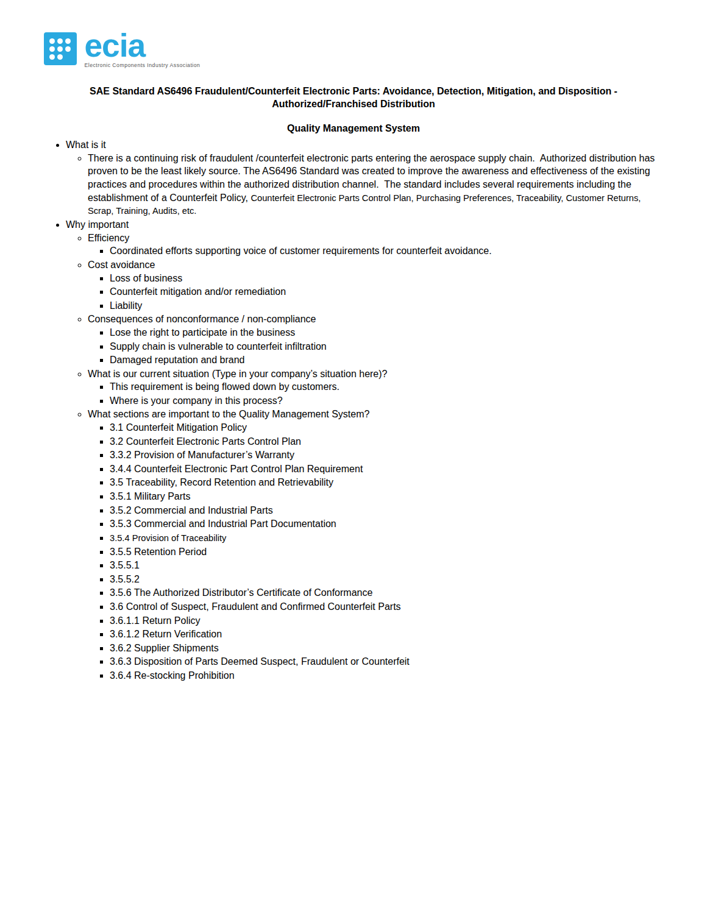ecia
Electronic Components Industry Association
SAE Standard AS6496 Fraudulent/Counterfeit Electronic Parts: Avoidance, Detection, Mitigation, and Disposition - Authorized/Franchised Distribution
Quality Management System
What is it
There is a continuing risk of fraudulent /counterfeit electronic parts entering the aerospace supply chain. Authorized distribution has proven to be the least likely source. The AS6496 Standard was created to improve the awareness and effectiveness of the existing practices and procedures within the authorized distribution channel. The standard includes several requirements including the establishment of a Counterfeit Policy, Counterfeit Electronic Parts Control Plan, Purchasing Preferences, Traceability, Customer Returns, Scrap, Training, Audits, etc.
Why important
Efficiency
Coordinated efforts supporting voice of customer requirements for counterfeit avoidance.
Cost avoidance
Loss of business
Counterfeit mitigation and/or remediation
Liability
Consequences of nonconformance / non-compliance
Lose the right to participate in the business
Supply chain is vulnerable to counterfeit infiltration
Damaged reputation and brand
What is our current situation (Type in your company’s situation here)?
This requirement is being flowed down by customers.
Where is your company in this process?
What sections are important to the Quality Management System?
3.1 Counterfeit Mitigation Policy
3.2 Counterfeit Electronic Parts Control Plan
3.3.2 Provision of Manufacturer’s Warranty
3.4.4 Counterfeit Electronic Part Control Plan Requirement
3.5 Traceability, Record Retention and Retrievability
3.5.1 Military Parts
3.5.2 Commercial and Industrial Parts
3.5.3 Commercial and Industrial Part Documentation
3.5.4 Provision of Traceability
3.5.5 Retention Period
3.5.5.1
3.5.5.2
3.5.6 The Authorized Distributor’s Certificate of Conformance
3.6 Control of Suspect, Fraudulent and Confirmed Counterfeit Parts
3.6.1.1 Return Policy
3.6.1.2 Return Verification
3.6.2 Supplier Shipments
3.6.3 Disposition of Parts Deemed Suspect, Fraudulent or Counterfeit
3.6.4 Re-stocking Prohibition